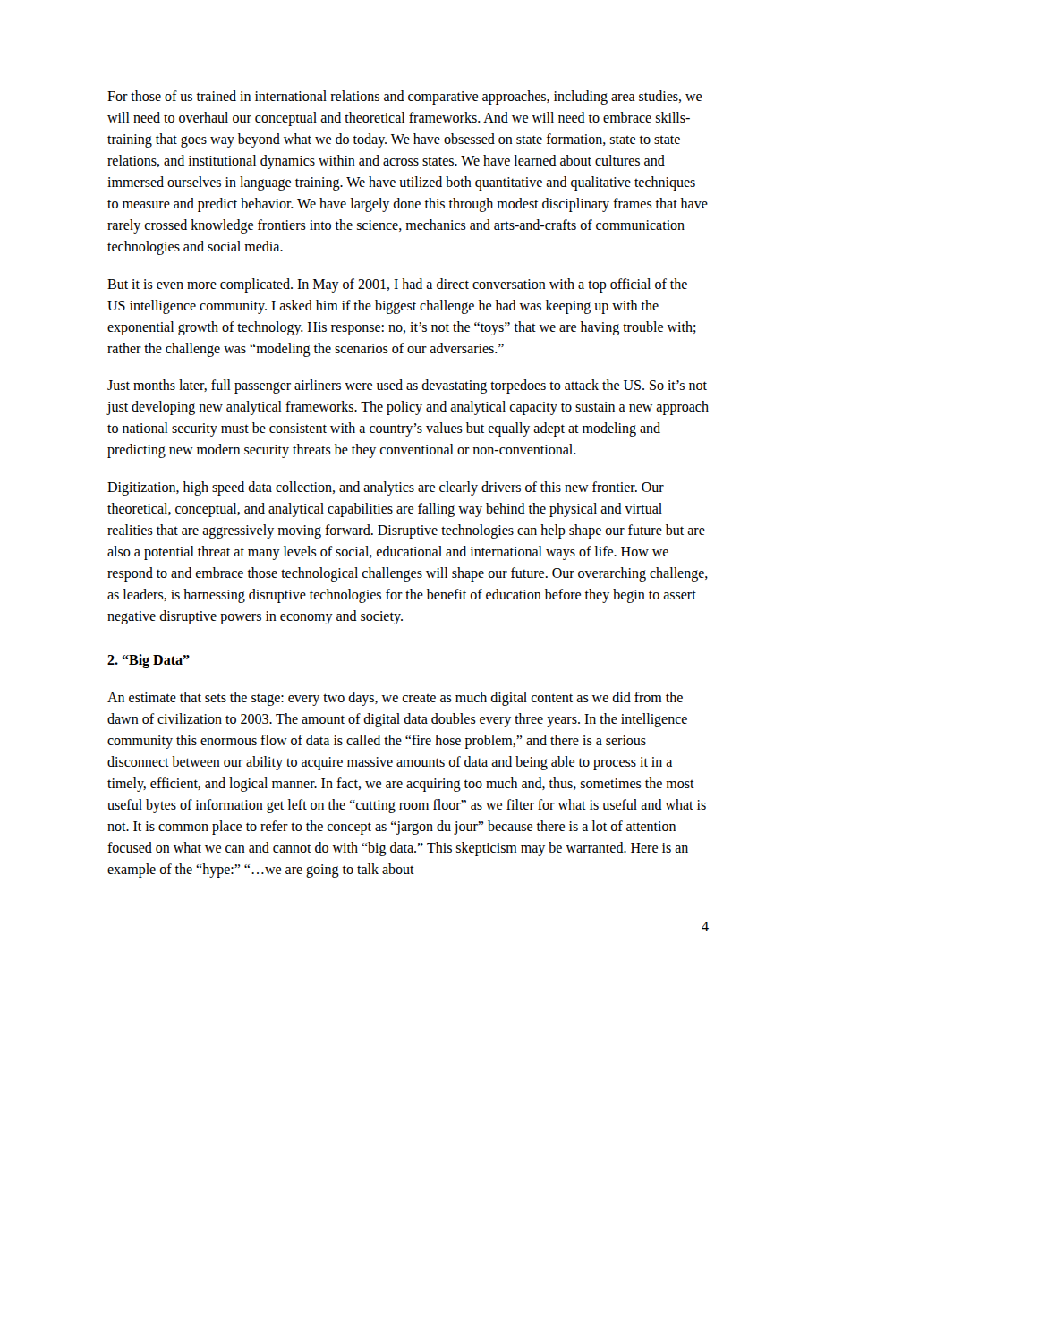For those of us trained in international relations and comparative approaches, including area studies, we will need to overhaul our conceptual and theoretical frameworks. And we will need to embrace skills-training that goes way beyond what we do today. We have obsessed on state formation, state to state relations, and institutional dynamics within and across states. We have learned about cultures and immersed ourselves in language training. We have utilized both quantitative and qualitative techniques to measure and predict behavior. We have largely done this through modest disciplinary frames that have rarely crossed knowledge frontiers into the science, mechanics and arts-and-crafts of communication technologies and social media.
But it is even more complicated. In May of 2001, I had a direct conversation with a top official of the US intelligence community. I asked him if the biggest challenge he had was keeping up with the exponential growth of technology. His response: no, it’s not the “toys” that we are having trouble with; rather the challenge was “modeling the scenarios of our adversaries.”
Just months later, full passenger airliners were used as devastating torpedoes to attack the US. So it’s not just developing new analytical frameworks. The policy and analytical capacity to sustain a new approach to national security must be consistent with a country’s values but equally adept at modeling and predicting new modern security threats be they conventional or non-conventional.
Digitization, high speed data collection, and analytics are clearly drivers of this new frontier. Our theoretical, conceptual, and analytical capabilities are falling way behind the physical and virtual realities that are aggressively moving forward. Disruptive technologies can help shape our future but are also a potential threat at many levels of social, educational and international ways of life. How we respond to and embrace those technological challenges will shape our future. Our overarching challenge, as leaders, is harnessing disruptive technologies for the benefit of education before they begin to assert negative disruptive powers in economy and society.
2. “Big Data”
An estimate that sets the stage: every two days, we create as much digital content as we did from the dawn of civilization to 2003. The amount of digital data doubles every three years. In the intelligence community this enormous flow of data is called the “fire hose problem,” and there is a serious disconnect between our ability to acquire massive amounts of data and being able to process it in a timely, efficient, and logical manner. In fact, we are acquiring too much and, thus, sometimes the most useful bytes of information get left on the “cutting room floor” as we filter for what is useful and what is not. It is common place to refer to the concept as “jargon du jour” because there is a lot of attention focused on what we can and cannot do with “big data.” This skepticism may be warranted. Here is an example of the “hype:” “…we are going to talk about
4